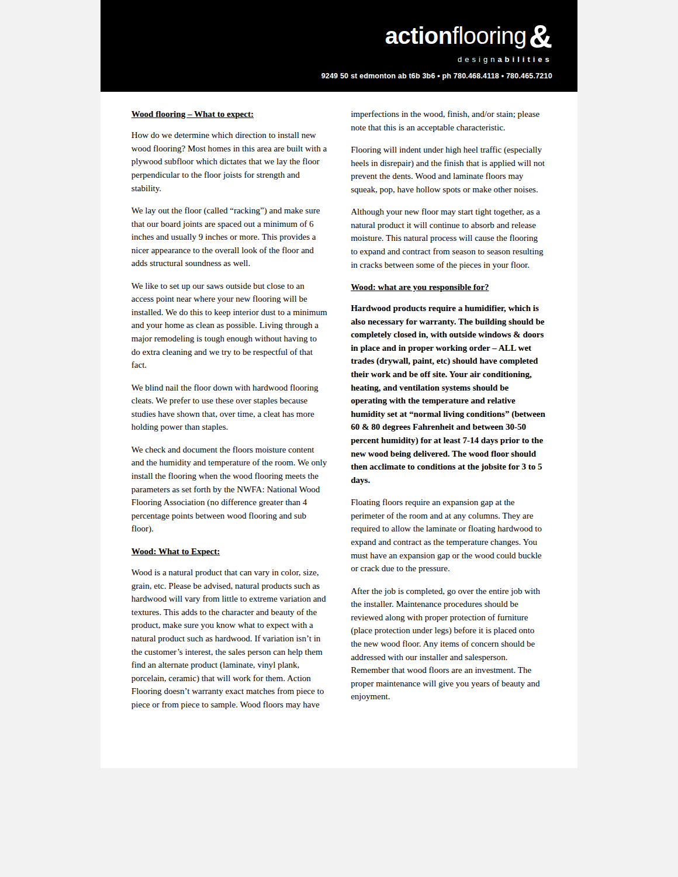action flooring&
design abilities
9249 50 st edmonton ab t6b 3b6 • ph 780.468.4118 • 780.465.7210
Wood flooring – What to expect:
How do we determine which direction to install new wood flooring? Most homes in this area are built with a plywood subfloor which dictates that we lay the floor perpendicular to the floor joists for strength and stability.
We lay out the floor (called “racking”) and make sure that our board joints are spaced out a minimum of 6 inches and usually 9 inches or more. This provides a nicer appearance to the overall look of the floor and adds structural soundness as well.
We like to set up our saws outside but close to an access point near where your new flooring will be installed. We do this to keep interior dust to a minimum and your home as clean as possible. Living through a major remodeling is tough enough without having to do extra cleaning and we try to be respectful of that fact.
We blind nail the floor down with hardwood flooring cleats. We prefer to use these over staples because studies have shown that, over time, a cleat has more holding power than staples.
We check and document the floors moisture content and the humidity and temperature of the room. We only install the flooring when the wood flooring meets the parameters as set forth by the NWFA: National Wood Flooring Association (no difference greater than 4 percentage points between wood flooring and sub floor).
Wood: What to Expect:
Wood is a natural product that can vary in color, size, grain, etc. Please be advised, natural products such as hardwood will vary from little to extreme variation and textures. This adds to the character and beauty of the product, make sure you know what to expect with a natural product such as hardwood. If variation isn’t in the customer’s interest, the sales person can help them find an alternate product (laminate, vinyl plank, porcelain, ceramic) that will work for them. Action Flooring doesn’t warranty exact matches from piece to piece or from piece to sample. Wood floors may have imperfections in the wood, finish, and/or stain; please note that this is an acceptable characteristic.
Flooring will indent under high heel traffic (especially heels in disrepair) and the finish that is applied will not prevent the dents. Wood and laminate floors may squeak, pop, have hollow spots or make other noises.
Although your new floor may start tight together, as a natural product it will continue to absorb and release moisture. This natural process will cause the flooring to expand and contract from season to season resulting in cracks between some of the pieces in your floor.
Wood: what are you responsible for?
Hardwood products require a humidifier, which is also necessary for warranty. The building should be completely closed in, with outside windows & doors in place and in proper working order – ALL wet trades (drywall, paint, etc) should have completed their work and be off site. Your air conditioning, heating, and ventilation systems should be operating with the temperature and relative humidity set at “normal living conditions” (between 60 & 80 degrees Fahrenheit and between 30-50 percent humidity) for at least 7-14 days prior to the new wood being delivered. The wood floor should then acclimate to conditions at the jobsite for 3 to 5 days.
Floating floors require an expansion gap at the perimeter of the room and at any columns. They are required to allow the laminate or floating hardwood to expand and contract as the temperature changes. You must have an expansion gap or the wood could buckle or crack due to the pressure.
After the job is completed, go over the entire job with the installer. Maintenance procedures should be reviewed along with proper protection of furniture (place protection under legs) before it is placed onto the new wood floor. Any items of concern should be addressed with our installer and salesperson. Remember that wood floors are an investment. The proper maintenance will give you years of beauty and enjoyment.